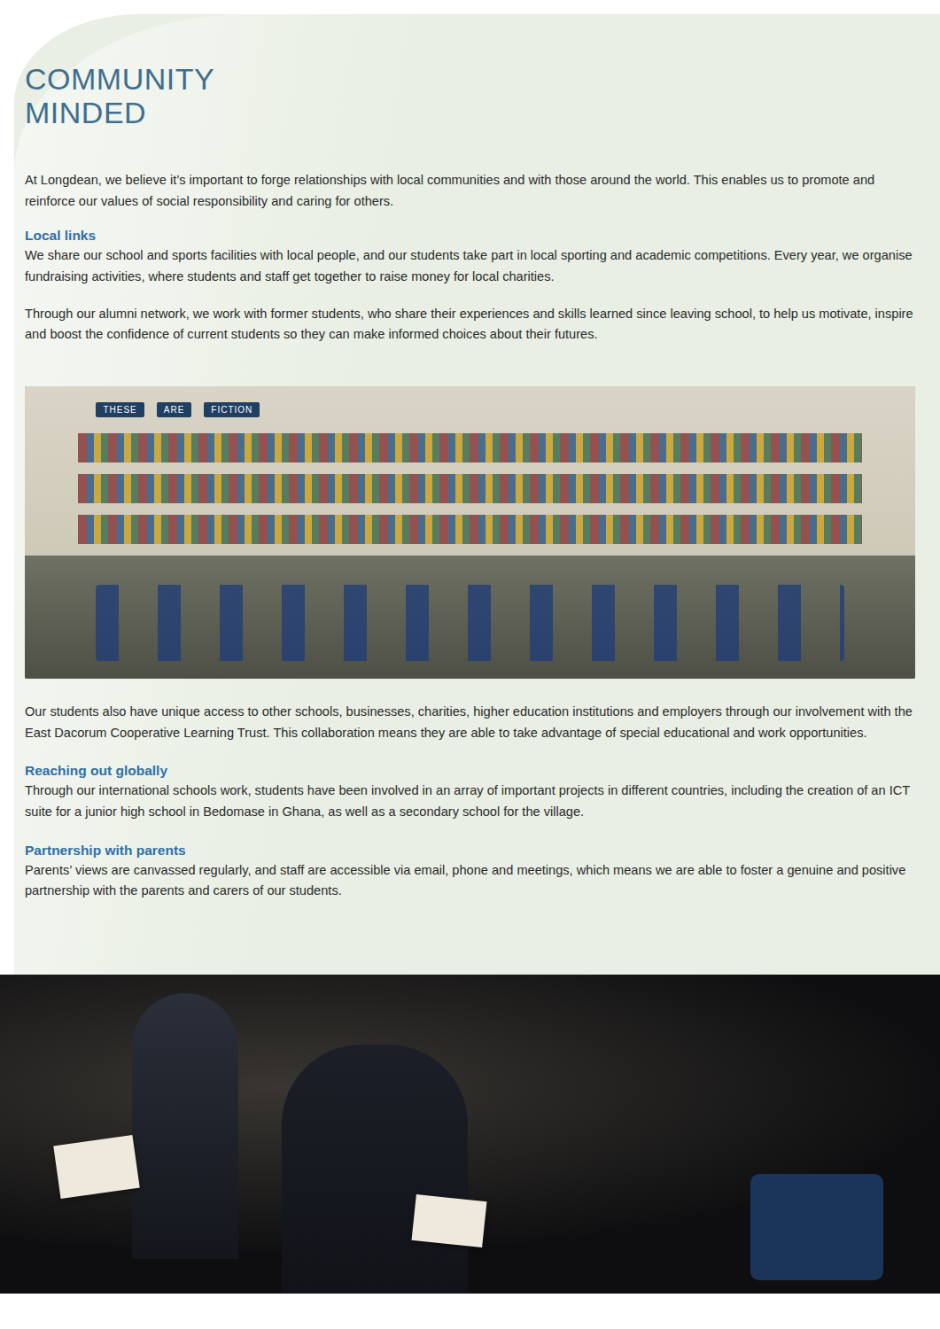Community
Minded
At Longdean, we believe it’s important to forge relationships with local communities and with those around the world. This enables us to promote and reinforce our values of social responsibility and caring for others.
Local links
We share our school and sports facilities with local people, and our students take part in local sporting and academic competitions. Every year, we organise fundraising activities, where students and staff get together to raise money for local charities.
Through our alumni network, we work with former students, who share their experiences and skills learned since leaving school, to help us motivate, inspire and boost the confidence of current students so they can make informed choices about their futures.
THESE ARE FICTION
Our students also have unique access to other schools, businesses, charities, higher education institutions and employers through our involvement with the East Dacorum Cooperative Learning Trust. This collaboration means they are able to take advantage of special educational and work opportunities.
Reaching out globally
Through our international schools work, students have been involved in an array of important projects in different countries, including the creation of an ICT suite for a junior high school in Bedomase in Ghana, as well as a secondary school for the village.
Partnership with parents
Parents’ views are canvassed regularly, and staff are accessible via email, phone and meetings, which means we are able to foster a genuine and positive partnership with the parents and carers of our students.